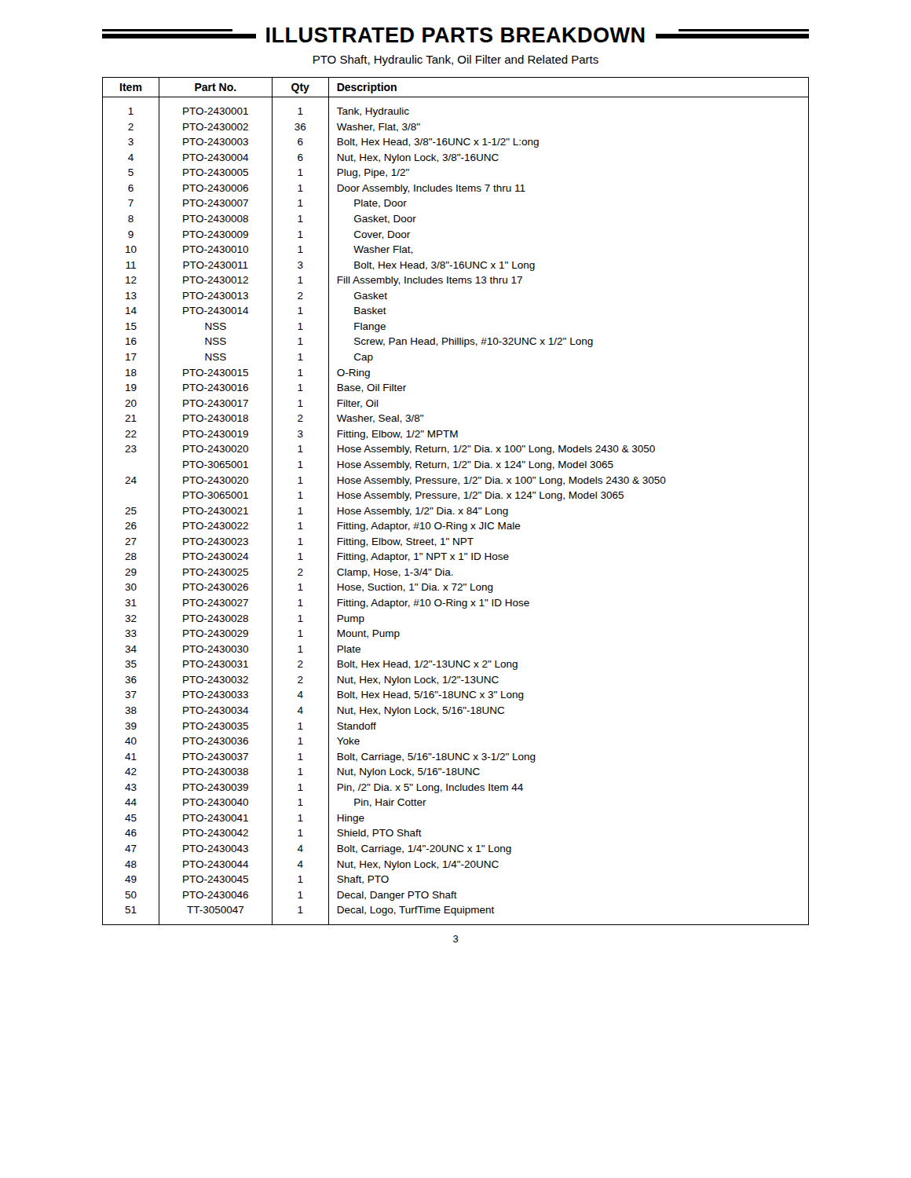ILLUSTRATED PARTS BREAKDOWN
PTO Shaft, Hydraulic Tank, Oil Filter and Related Parts
| Item | Part No. | Qty | Description |
| --- | --- | --- | --- |
| 1 | PTO-2430001 | 1 | Tank, Hydraulic |
| 2 | PTO-2430002 | 36 | Washer, Flat, 3/8" |
| 3 | PTO-2430003 | 6 | Bolt, Hex Head, 3/8"-16UNC x 1-1/2" L:ong |
| 4 | PTO-2430004 | 6 | Nut, Hex, Nylon Lock, 3/8"-16UNC |
| 5 | PTO-2430005 | 1 | Plug, Pipe, 1/2" |
| 6 | PTO-2430006 | 1 | Door Assembly, Includes Items 7 thru 11 |
| 7 | PTO-2430007 | 1 | Plate, Door |
| 8 | PTO-2430008 | 1 | Gasket, Door |
| 9 | PTO-2430009 | 1 | Cover, Door |
| 10 | PTO-2430010 | 1 | Washer Flat, |
| 11 | PTO-2430011 | 3 | Bolt, Hex Head, 3/8"-16UNC x 1" Long |
| 12 | PTO-2430012 | 1 | Fill Assembly, Includes Items 13 thru 17 |
| 13 | PTO-2430013 | 2 | Gasket |
| 14 | PTO-2430014 | 1 | Basket |
| 15 | NSS | 1 | Flange |
| 16 | NSS | 1 | Screw, Pan Head, Phillips, #10-32UNC x 1/2" Long |
| 17 | NSS | 1 | Cap |
| 18 | PTO-2430015 | 1 | O-Ring |
| 19 | PTO-2430016 | 1 | Base, Oil Filter |
| 20 | PTO-2430017 | 1 | Filter, Oil |
| 21 | PTO-2430018 | 2 | Washer, Seal, 3/8" |
| 22 | PTO-2430019 | 3 | Fitting, Elbow, 1/2" MPTM |
| 23 | PTO-2430020 | 1 | Hose Assembly, Return, 1/2" Dia. x 100" Long, Models 2430 & 3050 |
| | PTO-3065001 | 1 | Hose Assembly, Return, 1/2" Dia. x 124" Long, Model 3065 |
| 24 | PTO-2430020 | 1 | Hose Assembly, Pressure, 1/2" Dia. x 100" Long, Models 2430 & 3050 |
| | PTO-3065001 | 1 | Hose Assembly, Pressure, 1/2" Dia. x 124" Long, Model 3065 |
| 25 | PTO-2430021 | 1 | Hose Assembly, 1/2" Dia. x 84" Long |
| 26 | PTO-2430022 | 1 | Fitting, Adaptor, #10 O-Ring x JIC Male |
| 27 | PTO-2430023 | 1 | Fitting, Elbow, Street, 1" NPT |
| 28 | PTO-2430024 | 1 | Fitting, Adaptor, 1" NPT x 1" ID Hose |
| 29 | PTO-2430025 | 2 | Clamp, Hose, 1-3/4" Dia. |
| 30 | PTO-2430026 | 1 | Hose, Suction, 1" Dia. x 72" Long |
| 31 | PTO-2430027 | 1 | Fitting, Adaptor, #10 O-Ring x 1" ID Hose |
| 32 | PTO-2430028 | 1 | Pump |
| 33 | PTO-2430029 | 1 | Mount, Pump |
| 34 | PTO-2430030 | 1 | Plate |
| 35 | PTO-2430031 | 2 | Bolt, Hex Head, 1/2"-13UNC x 2" Long |
| 36 | PTO-2430032 | 2 | Nut, Hex, Nylon Lock, 1/2"-13UNC |
| 37 | PTO-2430033 | 4 | Bolt, Hex Head, 5/16"-18UNC x 3" Long |
| 38 | PTO-2430034 | 4 | Nut, Hex, Nylon Lock, 5/16"-18UNC |
| 39 | PTO-2430035 | 1 | Standoff |
| 40 | PTO-2430036 | 1 | Yoke |
| 41 | PTO-2430037 | 1 | Bolt, Carriage, 5/16"-18UNC x 3-1/2" Long |
| 42 | PTO-2430038 | 1 | Nut, Nylon Lock, 5/16"-18UNC |
| 43 | PTO-2430039 | 1 | Pin, /2" Dia. x 5" Long, Includes Item 44 |
| 44 | PTO-2430040 | 1 | Pin, Hair Cotter |
| 45 | PTO-2430041 | 1 | Hinge |
| 46 | PTO-2430042 | 1 | Shield, PTO Shaft |
| 47 | PTO-2430043 | 4 | Bolt, Carriage, 1/4"-20UNC x 1" Long |
| 48 | PTO-2430044 | 4 | Nut, Hex, Nylon Lock, 1/4"-20UNC |
| 49 | PTO-2430045 | 1 | Shaft, PTO |
| 50 | PTO-2430046 | 1 | Decal, Danger PTO Shaft |
| 51 | TT-3050047 | 1 | Decal, Logo, TurfTime Equipment |
3